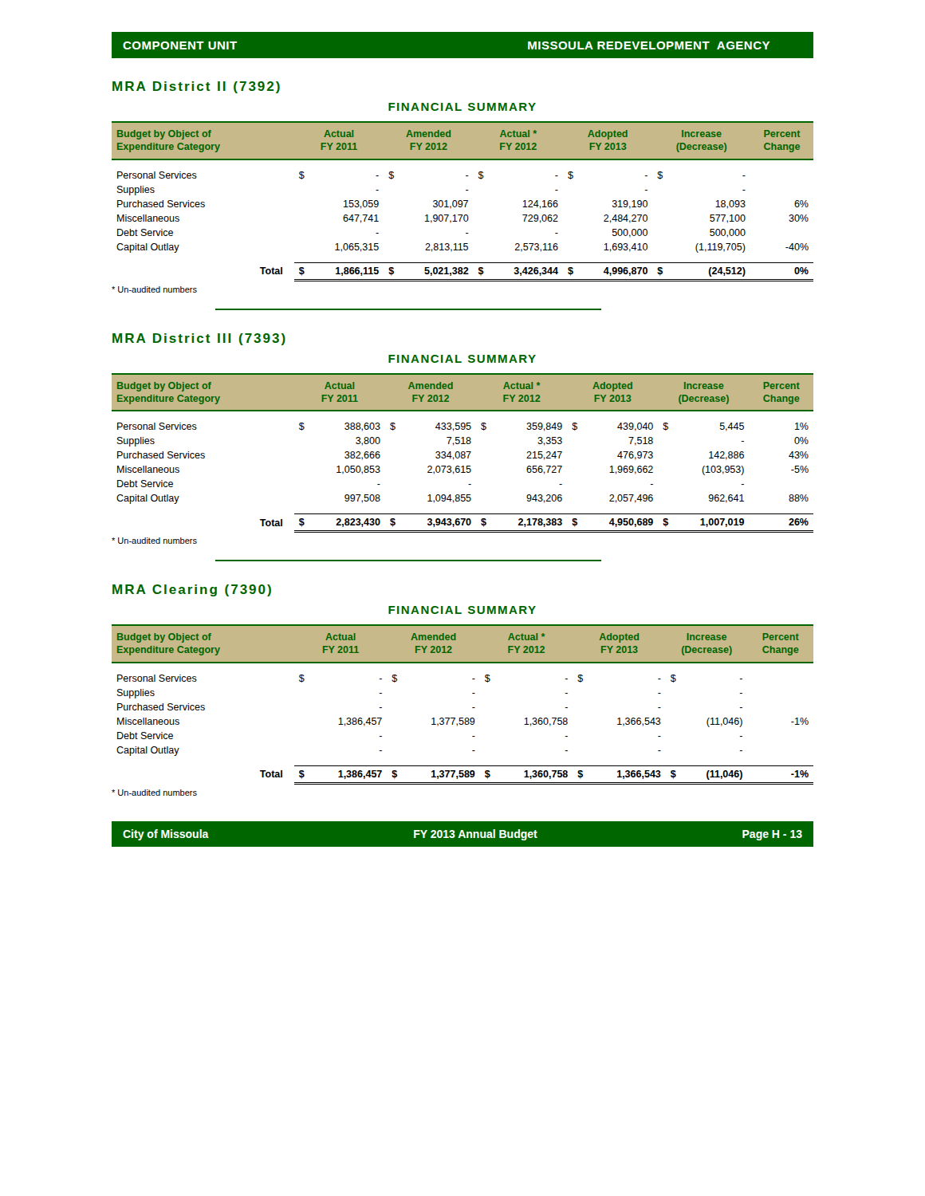COMPONENT UNIT MISSOULA REDEVELOPMENT AGENCY
MRA District II (7392)
FINANCIAL SUMMARY
| Budget by Object of Expenditure Category | Actual FY 2011 | Amended FY 2012 | Actual * FY 2012 | Adopted FY 2013 | Increase (Decrease) | Percent Change |
| --- | --- | --- | --- | --- | --- | --- |
| Personal Services | $ | - | $ | - | $ | - | $ | - | $ | - | |
| Supplies | | - | | - | | - | | - | | - | |
| Purchased Services | | 153,059 | | 301,097 | | 124,166 | | 319,190 | | 18,093 | 6% |
| Miscellaneous | | 647,741 | | 1,907,170 | | 729,062 | | 2,484,270 | | 577,100 | 30% |
| Debt Service | | - | | - | | - | | 500,000 | | 500,000 | |
| Capital Outlay | | 1,065,315 | | 2,813,115 | | 2,573,116 | | 1,693,410 | | (1,119,705) | -40% |
| Total | $ | 1,866,115 | $ | 5,021,382 | $ | 3,426,344 | $ | 4,996,870 | $ | (24,512) | 0% |
* Un-audited numbers
MRA District III (7393)
FINANCIAL SUMMARY
| Budget by Object of Expenditure Category | Actual FY 2011 | Amended FY 2012 | Actual * FY 2012 | Adopted FY 2013 | Increase (Decrease) | Percent Change |
| --- | --- | --- | --- | --- | --- | --- |
| Personal Services | $ | 388,603 | $ | 433,595 | $ | 359,849 | $ | 439,040 | $ | 5,445 | 1% |
| Supplies | | 3,800 | | 7,518 | | 3,353 | | 7,518 | | - | 0% |
| Purchased Services | | 382,666 | | 334,087 | | 215,247 | | 476,973 | | 142,886 | 43% |
| Miscellaneous | | 1,050,853 | | 2,073,615 | | 656,727 | | 1,969,662 | | (103,953) | -5% |
| Debt Service | | - | | - | | - | | - | | - | |
| Capital Outlay | | 997,508 | | 1,094,855 | | 943,206 | | 2,057,496 | | 962,641 | 88% |
| Total | $ | 2,823,430 | $ | 3,943,670 | $ | 2,178,383 | $ | 4,950,689 | $ | 1,007,019 | 26% |
* Un-audited numbers
MRA Clearing (7390)
FINANCIAL SUMMARY
| Budget by Object of Expenditure Category | Actual FY 2011 | Amended FY 2012 | Actual * FY 2012 | Adopted FY 2013 | Increase (Decrease) | Percent Change |
| --- | --- | --- | --- | --- | --- | --- |
| Personal Services | $ | - | $ | - | $ | - | $ | - | $ | - | |
| Supplies | | - | | - | | - | | - | | - | |
| Purchased Services | | - | | - | | - | | - | | - | |
| Miscellaneous | | 1,386,457 | | 1,377,589 | | 1,360,758 | | 1,366,543 | | (11,046) | -1% |
| Debt Service | | - | | - | | - | | - | | - | |
| Capital Outlay | | - | | - | | - | | - | | - | |
| Total | $ | 1,386,457 | $ | 1,377,589 | $ | 1,360,758 | $ | 1,366,543 | $ | (11,046) | -1% |
* Un-audited numbers
City of Missoula FY 2013 Annual Budget Page H - 13